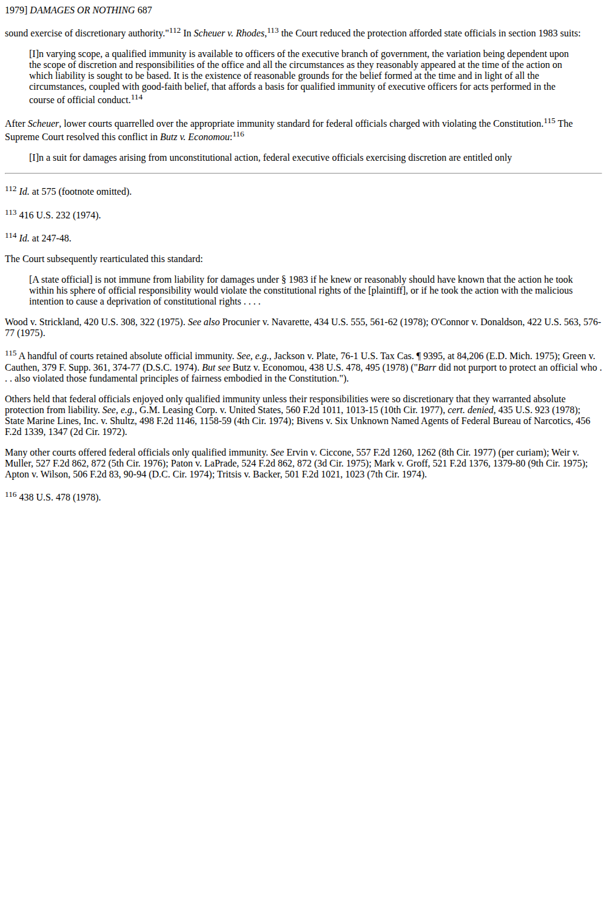1979] DAMAGES OR NOTHING 687
sound exercise of discretionary authority."112 In Scheuer v. Rhodes,113 the Court reduced the protection afforded state officials in section 1983 suits:
[I]n varying scope, a qualified immunity is available to officers of the executive branch of government, the variation being dependent upon the scope of discretion and responsibilities of the office and all the circumstances as they reasonably appeared at the time of the action on which liability is sought to be based. It is the existence of reasonable grounds for the belief formed at the time and in light of all the circumstances, coupled with good-faith belief, that affords a basis for qualified immunity of executive officers for acts performed in the course of official conduct.114
After Scheuer, lower courts quarrelled over the appropriate immunity standard for federal officials charged with violating the Constitution.115 The Supreme Court resolved this conflict in Butz v. Economou:116
[I]n a suit for damages arising from unconstitutional action, federal executive officials exercising discretion are entitled only
112 Id. at 575 (footnote omitted).
113 416 U.S. 232 (1974).
114 Id. at 247-48.
The Court subsequently rearticulated this standard:
[A state official] is not immune from liability for damages under § 1983 if he knew or reasonably should have known that the action he took within his sphere of official responsibility would violate the constitutional rights of the [plaintiff], or if he took the action with the malicious intention to cause a deprivation of constitutional rights . . . .
Wood v. Strickland, 420 U.S. 308, 322 (1975). See also Procunier v. Navarette, 434 U.S. 555, 561-62 (1978); O'Connor v. Donaldson, 422 U.S. 563, 576-77 (1975).
115 A handful of courts retained absolute official immunity. See, e.g., Jackson v. Plate, 76-1 U.S. Tax Cas. ¶ 9395, at 84,206 (E.D. Mich. 1975); Green v. Cauthen, 379 F. Supp. 361, 374-77 (D.S.C. 1974). But see Butz v. Economou, 438 U.S. 478, 495 (1978) ("Barr did not purport to protect an official who . . . also violated those fundamental principles of fairness embodied in the Constitution.").
Others held that federal officials enjoyed only qualified immunity unless their responsibilities were so discretionary that they warranted absolute protection from liability. See, e.g., G.M. Leasing Corp. v. United States, 560 F.2d 1011, 1013-15 (10th Cir. 1977), cert. denied, 435 U.S. 923 (1978); State Marine Lines, Inc. v. Shultz, 498 F.2d 1146, 1158-59 (4th Cir. 1974); Bivens v. Six Unknown Named Agents of Federal Bureau of Narcotics, 456 F.2d 1339, 1347 (2d Cir. 1972).
Many other courts offered federal officials only qualified immunity. See Ervin v. Ciccone, 557 F.2d 1260, 1262 (8th Cir. 1977) (per curiam); Weir v. Muller, 527 F.2d 862, 872 (5th Cir. 1976); Paton v. LaPrade, 524 F.2d 862, 872 (3d Cir. 1975); Mark v. Groff, 521 F.2d 1376, 1379-80 (9th Cir. 1975); Apton v. Wilson, 506 F.2d 83, 90-94 (D.C. Cir. 1974); Tritsis v. Backer, 501 F.2d 1021, 1023 (7th Cir. 1974).
116 438 U.S. 478 (1978).